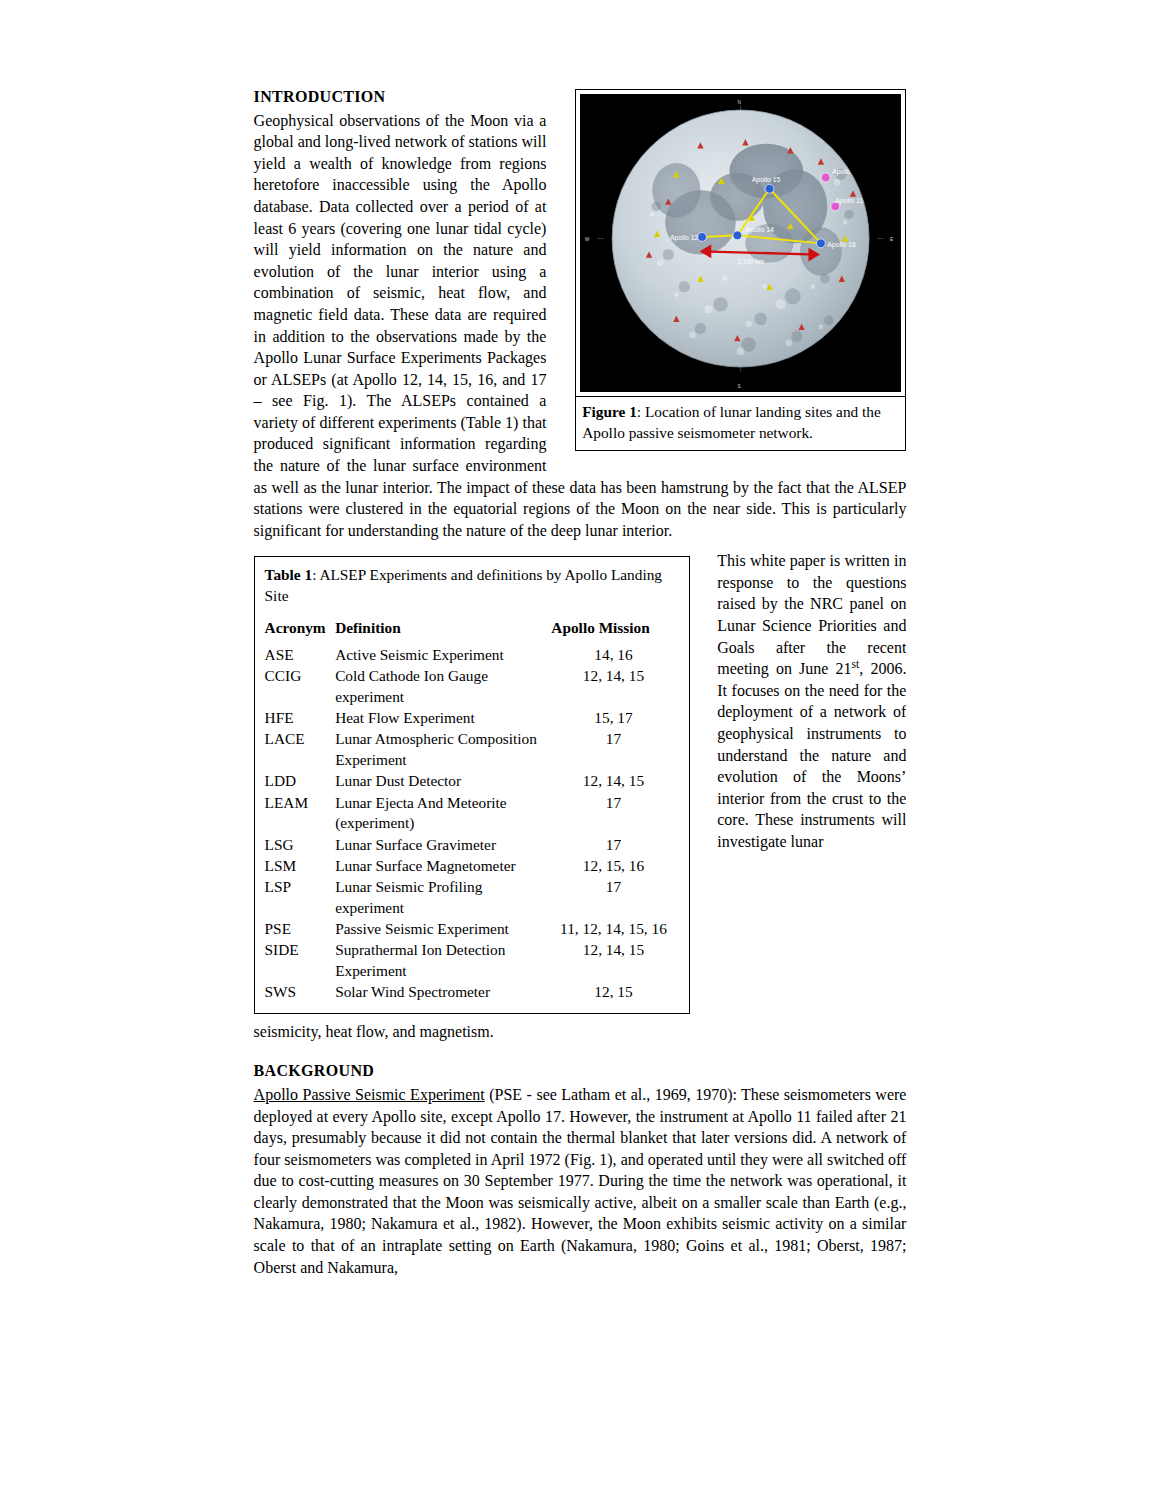N S W E 1,100 km Apollo 15 Apollo 17 Apollo 11 Apollo 14 Apollo 12 Apollo 16 Luna Apollo Surveyor
Figure 1: Location of lunar landing sites and the Apollo passive seismometer network.
INTRODUCTION
Geophysical observations of the Moon via a global and long-lived network of stations will yield a wealth of knowledge from regions heretofore inaccessible using the Apollo database. Data collected over a period of at least 6 years (covering one lunar tidal cycle) will yield information on the nature and evolution of the lunar interior using a combination of seismic, heat flow, and magnetic field data. These data are required in addition to the observations made by the Apollo Lunar Surface Experiments Packages or ALSEPs (at Apollo 12, 14, 15, 16, and 17 – see Fig. 1). The ALSEPs contained a variety of different experiments (Table 1) that produced significant information regarding the nature of the lunar surface environment as well as the lunar interior. The impact of these data has been hamstrung by the fact that the ALSEP stations were clustered in the equatorial regions of the Moon on the near side. This is particularly significant for understanding the nature of the deep lunar interior.
Table 1: ALSEP Experiments and definitions by Apollo Landing Site
| Acronym | Definition | Apollo Mission |
| --- | --- | --- |
| ASE | Active Seismic Experiment | 14, 16 |
| CCIG | Cold Cathode Ion Gauge experiment | 12, 14, 15 |
| HFE | Heat Flow Experiment | 15, 17 |
| LACE | Lunar Atmospheric Composition Experiment | 17 |
| LDD | Lunar Dust Detector | 12, 14, 15 |
| LEAM | Lunar Ejecta And Meteorite (experiment) | 17 |
| LSG | Lunar Surface Gravimeter | 17 |
| LSM | Lunar Surface Magnetometer | 12, 15, 16 |
| LSP | Lunar Seismic Profiling experiment | 17 |
| PSE | Passive Seismic Experiment | 11, 12, 14, 15, 16 |
| SIDE | Suprathermal Ion Detection Experiment | 12, 14, 15 |
| SWS | Solar Wind Spectrometer | 12, 15 |
This white paper is written in response to the questions raised by the NRC panel on Lunar Science Priorities and Goals after the recent meeting on June 21st, 2006. It focuses on the need for the deployment of a network of geophysical instruments to understand the nature and evolution of the Moons’ interior from the crust to the core. These instruments will investigate lunar
seismicity, heat flow, and magnetism.
BACKGROUND
Apollo Passive Seismic Experiment (PSE - see Latham et al., 1969, 1970): These seismometers were deployed at every Apollo site, except Apollo 17. However, the instrument at Apollo 11 failed after 21 days, presumably because it did not contain the thermal blanket that later versions did. A network of four seismometers was completed in April 1972 (Fig. 1), and operated until they were all switched off due to cost-cutting measures on 30 September 1977. During the time the network was operational, it clearly demonstrated that the Moon was seismically active, albeit on a smaller scale than Earth (e.g., Nakamura, 1980; Nakamura et al., 1982). However, the Moon exhibits seismic activity on a similar scale to that of an intraplate setting on Earth (Nakamura, 1980; Goins et al., 1981; Oberst, 1987; Oberst and Nakamura,